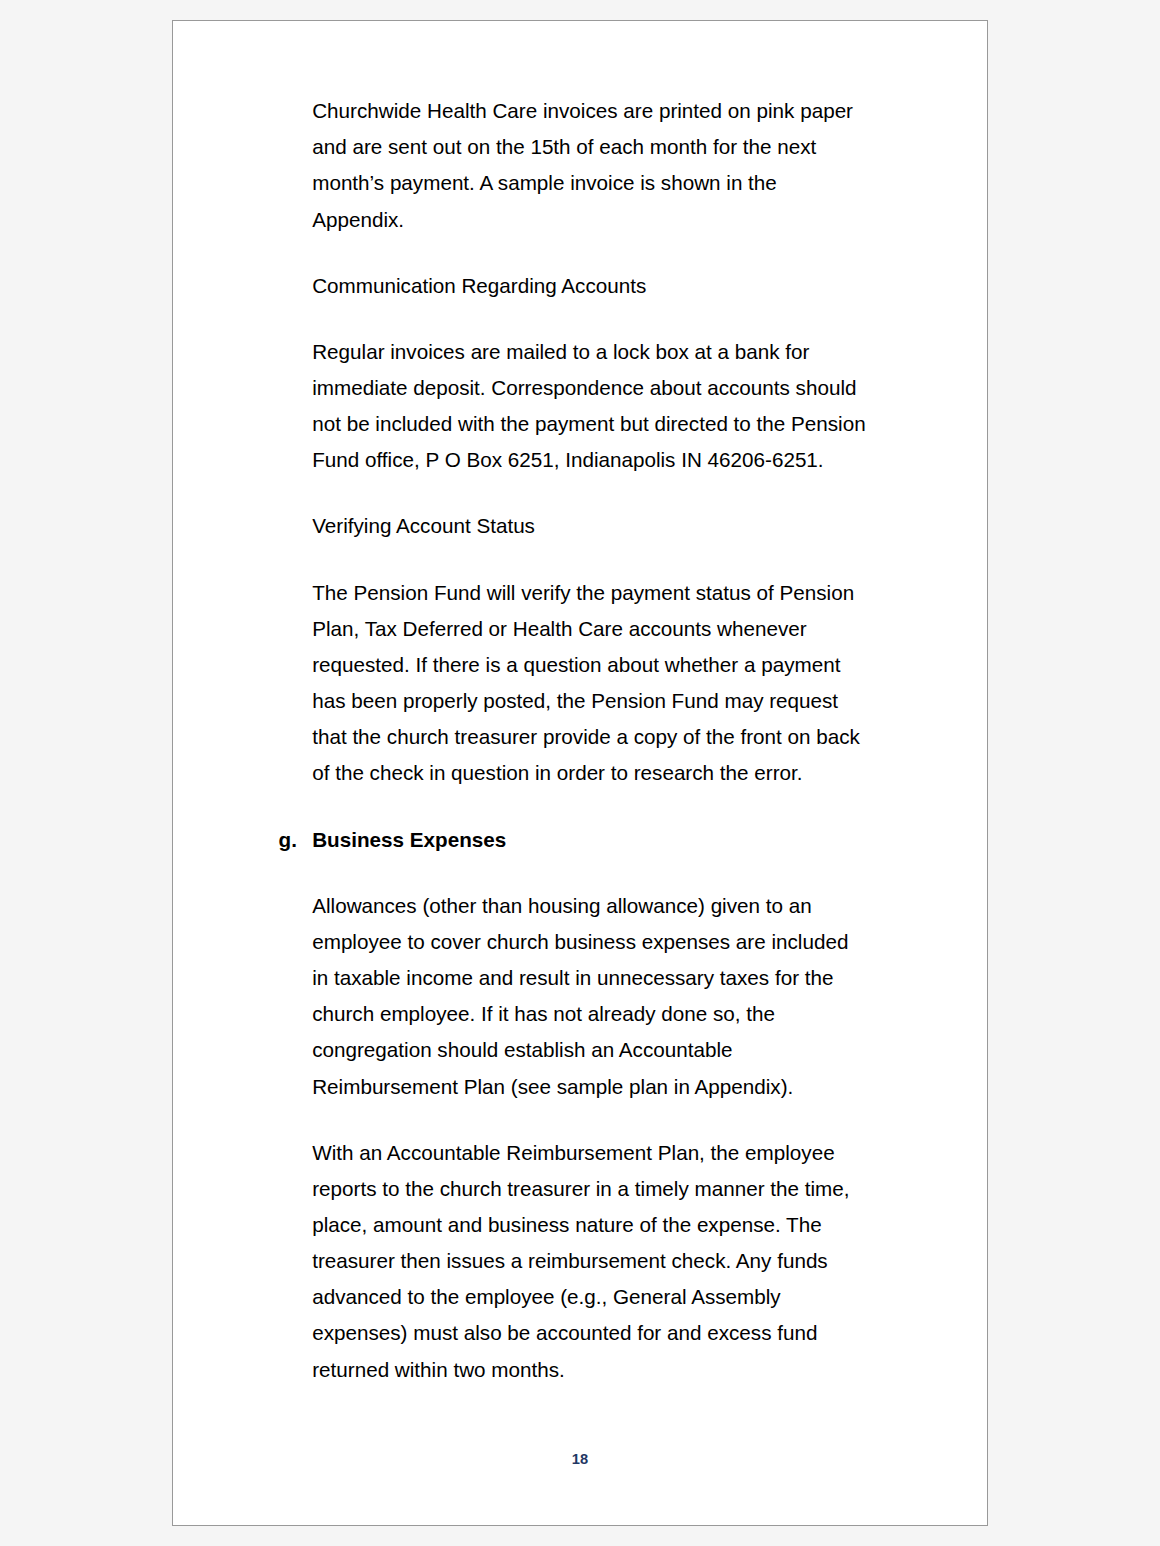Churchwide Health Care invoices are printed on pink paper and are sent out on the 15th of each month for the next month’s payment. A sample invoice is shown in the Appendix.
Communication Regarding Accounts
Regular invoices are mailed to a lock box at a bank for immediate deposit. Correspondence about accounts should not be included with the payment but directed to the Pension Fund office, P O Box 6251, Indianapolis IN 46206-6251.
Verifying Account Status
The Pension Fund will verify the payment status of Pension Plan, Tax Deferred or Health Care accounts whenever requested. If there is a question about whether a payment has been properly posted, the Pension Fund may request that the church treasurer provide a copy of the front on back of the check in question in order to research the error.
g. Business Expenses
Allowances (other than housing allowance) given to an employee to cover church business expenses are included in taxable income and result in unnecessary taxes for the church employee. If it has not already done so, the congregation should establish an Accountable Reimbursement Plan (see sample plan in Appendix).
With an Accountable Reimbursement Plan, the employee reports to the church treasurer in a timely manner the time, place, amount and business nature of the expense. The treasurer then issues a reimbursement check. Any funds advanced to the employee (e.g., General Assembly expenses) must also be accounted for and excess fund returned within two months.
18